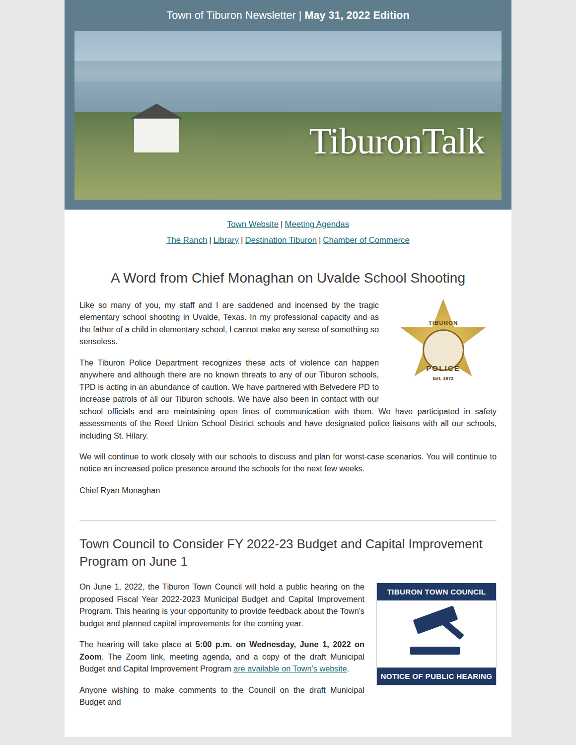Town of Tiburon Newsletter | May 31, 2022 Edition
TiburonTalk
Town Website|Meeting Agendas
The Ranch|Library|Destination Tiburon|Chamber of Commerce
A Word from Chief Monaghan on Uvalde School Shooting
TIBURON
POLICE
Est. 1972
Like so many of you, my staff and I are saddened and incensed by the tragic elementary school shooting in Uvalde, Texas. In my professional capacity and as the father of a child in elementary school, I cannot make any sense of something so senseless.
The Tiburon Police Department recognizes these acts of violence can happen anywhere and although there are no known threats to any of our Tiburon schools, TPD is acting in an abundance of caution. We have partnered with Belvedere PD to increase patrols of all our Tiburon schools. We have also been in contact with our school officials and are maintaining open lines of communication with them. We have participated in safety assessments of the Reed Union School District schools and have designated police liaisons with all our schools, including St. Hilary.
We will continue to work closely with our schools to discuss and plan for worst-case scenarios. You will continue to notice an increased police presence around the schools for the next few weeks.
Chief Ryan Monaghan
Town Council to Consider FY 2022-23 Budget and Capital Improvement Program on June 1
TIBURON TOWN COUNCIL
NOTICE OF PUBLIC HEARING
On June 1, 2022, the Tiburon Town Council will hold a public hearing on the proposed Fiscal Year 2022-2023 Municipal Budget and Capital Improvement Program. This hearing is your opportunity to provide feedback about the Town's budget and planned capital improvements for the coming year.
The hearing will take place at 5:00 p.m. on Wednesday, June 1, 2022 on Zoom. The Zoom link, meeting agenda, and a copy of the draft Municipal Budget and Capital Improvement Program are available on Town's website.
Anyone wishing to make comments to the Council on the draft Municipal Budget and